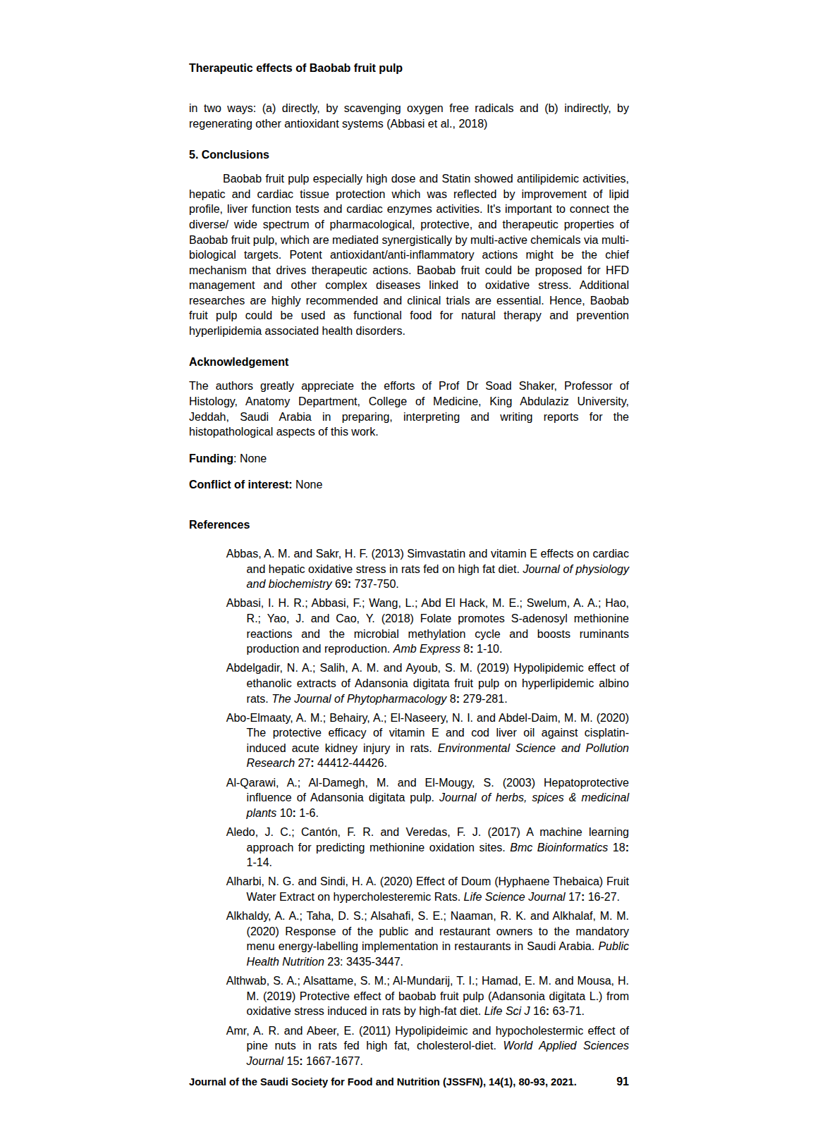Therapeutic effects of Baobab fruit pulp
in two ways: (a) directly, by scavenging oxygen free radicals and (b) indirectly, by regenerating other antioxidant systems (Abbasi et al., 2018)
5. Conclusions
Baobab fruit pulp especially high dose and Statin showed antilipidemic activities, hepatic and cardiac tissue protection which was reflected by improvement of lipid profile, liver function tests and cardiac enzymes activities. It's important to connect the diverse/ wide spectrum of pharmacological, protective, and therapeutic properties of Baobab fruit pulp, which are mediated synergistically by multi-active chemicals via multi-biological targets. Potent antioxidant/anti-inflammatory actions might be the chief mechanism that drives therapeutic actions. Baobab fruit could be proposed for HFD management and other complex diseases linked to oxidative stress. Additional researches are highly recommended and clinical trials are essential. Hence, Baobab fruit pulp could be used as functional food for natural therapy and prevention hyperlipidemia associated health disorders.
Acknowledgement
The authors greatly appreciate the efforts of Prof Dr Soad Shaker, Professor of Histology, Anatomy Department, College of Medicine, King Abdulaziz University, Jeddah, Saudi Arabia in preparing, interpreting and writing reports for the histopathological aspects of this work.
Funding: None
Conflict of interest: None
References
Abbas, A. M. and Sakr, H. F. (2013) Simvastatin and vitamin E effects on cardiac and hepatic oxidative stress in rats fed on high fat diet. Journal of physiology and biochemistry 69: 737-750.
Abbasi, I. H. R.; Abbasi, F.; Wang, L.; Abd El Hack, M. E.; Swelum, A. A.; Hao, R.; Yao, J. and Cao, Y. (2018) Folate promotes S-adenosyl methionine reactions and the microbial methylation cycle and boosts ruminants production and reproduction. Amb Express 8: 1-10.
Abdelgadir, N. A.; Salih, A. M. and Ayoub, S. M. (2019) Hypolipidemic effect of ethanolic extracts of Adansonia digitata fruit pulp on hyperlipidemic albino rats. The Journal of Phytopharmacology 8: 279-281.
Abo-Elmaaty, A. M.; Behairy, A.; El-Naseery, N. I. and Abdel-Daim, M. M. (2020) The protective efficacy of vitamin E and cod liver oil against cisplatin-induced acute kidney injury in rats. Environmental Science and Pollution Research 27: 44412-44426.
Al-Qarawi, A.; Al-Damegh, M. and El-Mougy, S. (2003) Hepatoprotective influence of Adansonia digitata pulp. Journal of herbs, spices & medicinal plants 10: 1-6.
Aledo, J. C.; Cantón, F. R. and Veredas, F. J. (2017) A machine learning approach for predicting methionine oxidation sites. Bmc Bioinformatics 18: 1-14.
Alharbi, N. G. and Sindi, H. A. (2020) Effect of Doum (Hyphaene Thebaica) Fruit Water Extract on hypercholesteremic Rats. Life Science Journal 17: 16-27.
Alkhaldy, A. A.; Taha, D. S.; Alsahafi, S. E.; Naaman, R. K. and Alkhalaf, M. M. (2020) Response of the public and restaurant owners to the mandatory menu energy-labelling implementation in restaurants in Saudi Arabia. Public Health Nutrition 23: 3435-3447.
Althwab, S. A.; Alsattame, S. M.; Al-Mundarij, T. I.; Hamad, E. M. and Mousa, H. M. (2019) Protective effect of baobab fruit pulp (Adansonia digitata L.) from oxidative stress induced in rats by high-fat diet. Life Sci J 16: 63-71.
Amr, A. R. and Abeer, E. (2011) Hypolipideimic and hypocholestermic effect of pine nuts in rats fed high fat, cholesterol-diet. World Applied Sciences Journal 15: 1667-1677.
Journal of the Saudi Society for Food and Nutrition (JSSFN), 14(1), 80-93, 2021. 91